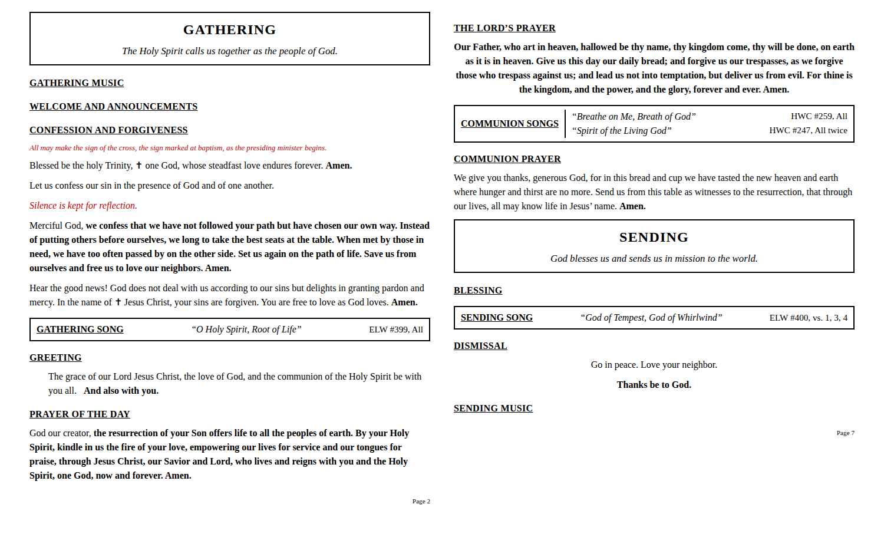GATHERING
The Holy Spirit calls us together as the people of God.
Gathering Music
Welcome and Announcements
Confession and Forgiveness
All may make the sign of the cross, the sign marked at baptism, as the presiding minister begins.
Blessed be the holy Trinity, ✝ one God, whose steadfast love endures forever. Amen.
Let us confess our sin in the presence of God and of one another.
Silence is kept for reflection.
Merciful God, we confess that we have not followed your path but have chosen our own way. Instead of putting others before ourselves, we long to take the best seats at the table. When met by those in need, we have too often passed by on the other side. Set us again on the path of life. Save us from ourselves and free us to love our neighbors. Amen.
Hear the good news! God does not deal with us according to our sins but delights in granting pardon and mercy. In the name of ✝ Jesus Christ, your sins are forgiven. You are free to love as God loves. Amen.
Gathering Song “O Holy Spirit, Root of Life” ELW #399, All
Greeting
The grace of our Lord Jesus Christ, the love of God, and the communion of the Holy Spirit be with you all. And also with you.
Prayer of the Day
God our creator, the resurrection of your Son offers life to all the peoples of earth. By your Holy Spirit, kindle in us the fire of your love, empowering our lives for service and our tongues for praise, through Jesus Christ, our Savior and Lord, who lives and reigns with you and the Holy Spirit, one God, now and forever. Amen.
Page 2
The Lord’s Prayer
Our Father, who art in heaven, hallowed be thy name, thy kingdom come, thy will be done, on earth as it is in heaven. Give us this day our daily bread; and forgive us our trespasses, as we forgive those who trespass against us; and lead us not into temptation, but deliver us from evil. For thine is the kingdom, and the power, and the glory, forever and ever. Amen.
Communion Songs
“Breathe on Me, Breath of God” HWC #259, All
“Spirit of the Living God” HWC #247, All twice
Communion Prayer
We give you thanks, generous God, for in this bread and cup we have tasted the new heaven and earth where hunger and thirst are no more. Send us from this table as witnesses to the resurrection, that through our lives, all may know life in Jesus’ name. Amen.
SENDING
God blesses us and sends us in mission to the world.
Blessing
Sending Song “God of Tempest, God of Whirlwind” ELW #400, vs. 1, 3, 4
Dismissal
Go in peace. Love your neighbor.
Thanks be to God.
Sending Music
Page 7